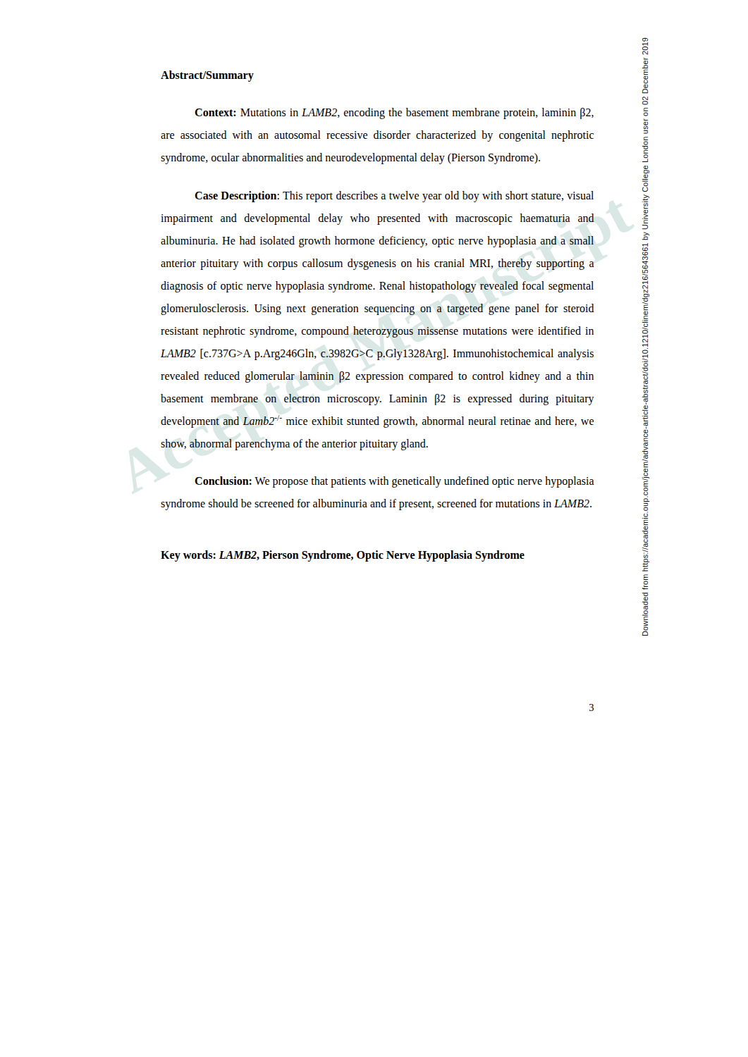Accepted Manuscript
Downloaded from https://academic.oup.com/jcem/advance-article-abstract/doi/10.1210/clinem/dgz216/5643661 by University College London user on 02 December 2019
Abstract/Summary
Context: Mutations in LAMB2, encoding the basement membrane protein, laminin β2, are associated with an autosomal recessive disorder characterized by congenital nephrotic syndrome, ocular abnormalities and neurodevelopmental delay (Pierson Syndrome).
Case Description: This report describes a twelve year old boy with short stature, visual impairment and developmental delay who presented with macroscopic haematuria and albuminuria. He had isolated growth hormone deficiency, optic nerve hypoplasia and a small anterior pituitary with corpus callosum dysgenesis on his cranial MRI, thereby supporting a diagnosis of optic nerve hypoplasia syndrome. Renal histopathology revealed focal segmental glomerulosclerosis. Using next generation sequencing on a targeted gene panel for steroid resistant nephrotic syndrome, compound heterozygous missense mutations were identified in LAMB2 [c.737G>A p.Arg246Gln, c.3982G>C p.Gly1328Arg]. Immunohistochemical analysis revealed reduced glomerular laminin β2 expression compared to control kidney and a thin basement membrane on electron microscopy. Laminin β2 is expressed during pituitary development and Lamb2-/- mice exhibit stunted growth, abnormal neural retinae and here, we show, abnormal parenchyma of the anterior pituitary gland.
Conclusion: We propose that patients with genetically undefined optic nerve hypoplasia syndrome should be screened for albuminuria and if present, screened for mutations in LAMB2.
Key words: LAMB2, Pierson Syndrome, Optic Nerve Hypoplasia Syndrome
3